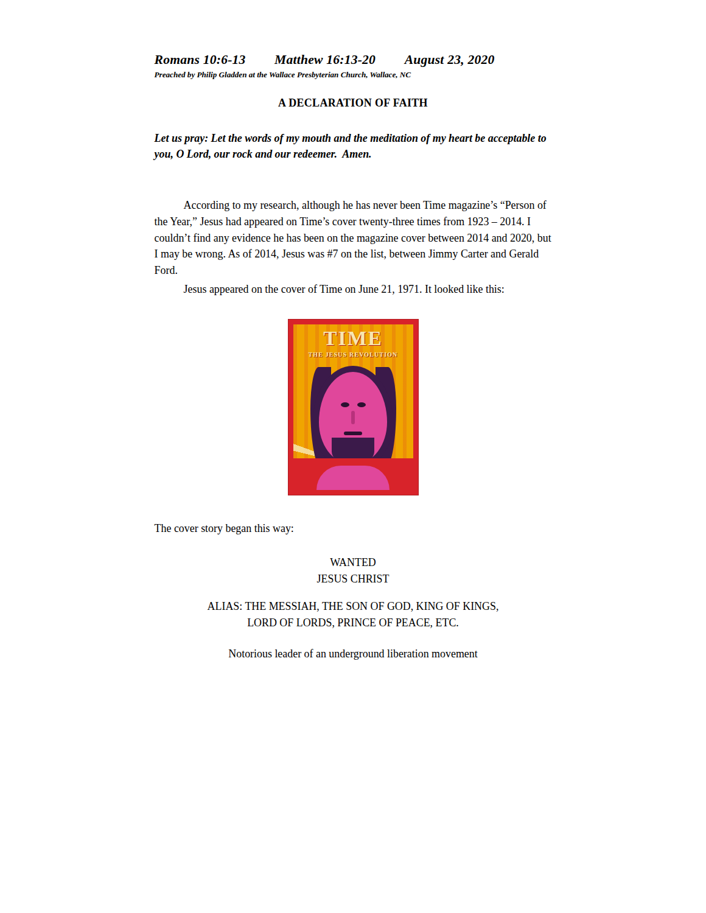Romans 10:6-13 Matthew 16:13-20 August 23, 2020
Preached by Philip Gladden at the Wallace Presbyterian Church, Wallace, NC
A DECLARATION OF FAITH
Let us pray: Let the words of my mouth and the meditation of my heart be acceptable to you, O Lord, our rock and our redeemer. Amen.
According to my research, although he has never been Time magazine’s “Person of the Year,” Jesus had appeared on Time’s cover twenty-three times from 1923 – 2014. I couldn’t find any evidence he has been on the magazine cover between 2014 and 2020, but I may be wrong. As of 2014, Jesus was #7 on the list, between Jimmy Carter and Gerald Ford.
Jesus appeared on the cover of Time on June 21, 1971. It looked like this:
TIME
THE JESUS REVOLUTION
The cover story began this way:
WANTED JESUS CHRIST ALIAS: THE MESSIAH, THE SON OF GOD, KING OF KINGS, LORD OF LORDS, PRINCE OF PEACE, ETC.
Notorious leader of an underground liberation movement